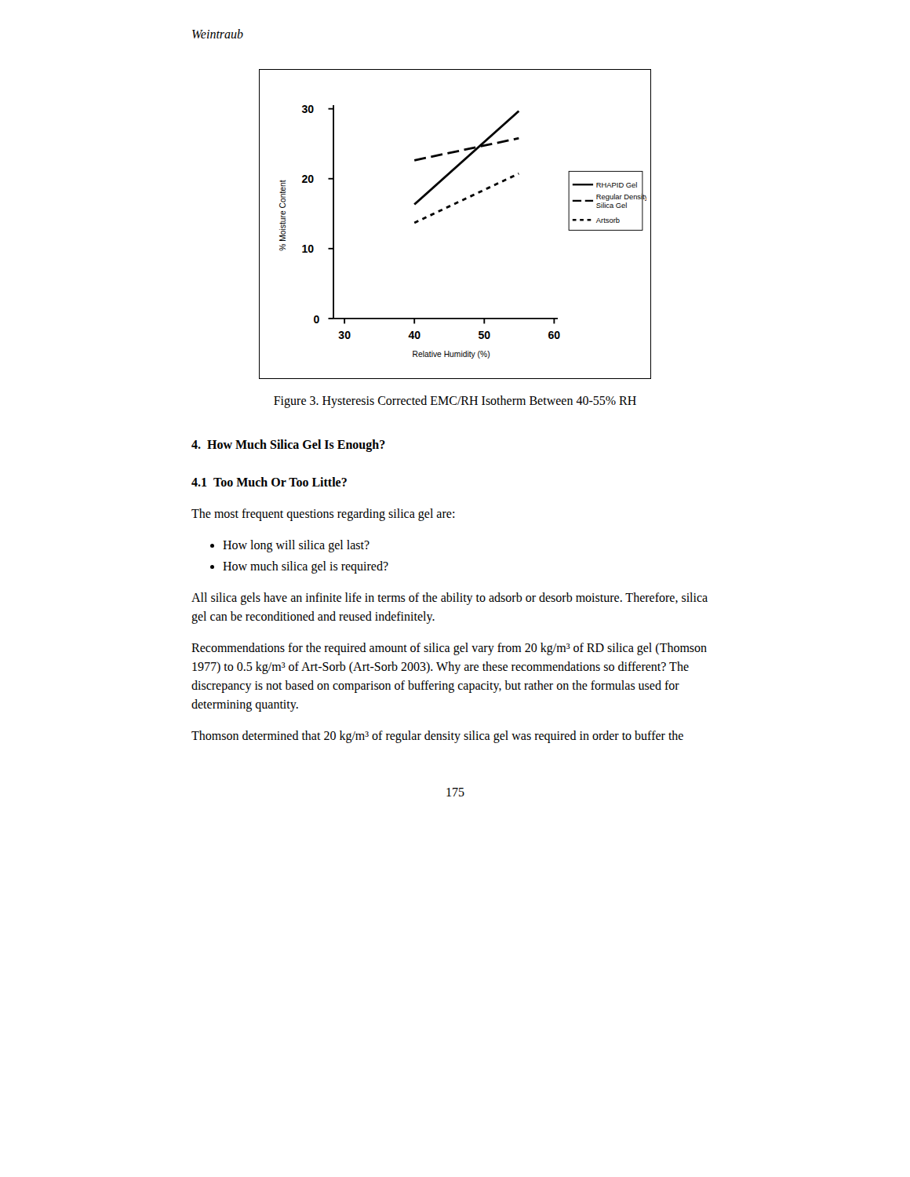Weintraub
30 20 10 0 30 40 50 60 Relative Humidity (%) % Moisture Content RHAPID Gel Regular Density Silica Gel Artsorb
Figure 3. Hysteresis Corrected EMC/RH Isotherm Between 40-55% RH
4. How Much Silica Gel Is Enough?
4.1 Too Much Or Too Little?
The most frequent questions regarding silica gel are:
How long will silica gel last?
How much silica gel is required?
All silica gels have an infinite life in terms of the ability to adsorb or desorb moisture. Therefore, silica gel can be reconditioned and reused indefinitely.
Recommendations for the required amount of silica gel vary from 20 kg/m³ of RD silica gel (Thomson 1977) to 0.5 kg/m³ of Art-Sorb (Art-Sorb 2003). Why are these recommendations so different? The discrepancy is not based on comparison of buffering capacity, but rather on the formulas used for determining quantity.
Thomson determined that 20 kg/m³ of regular density silica gel was required in order to buffer the
175